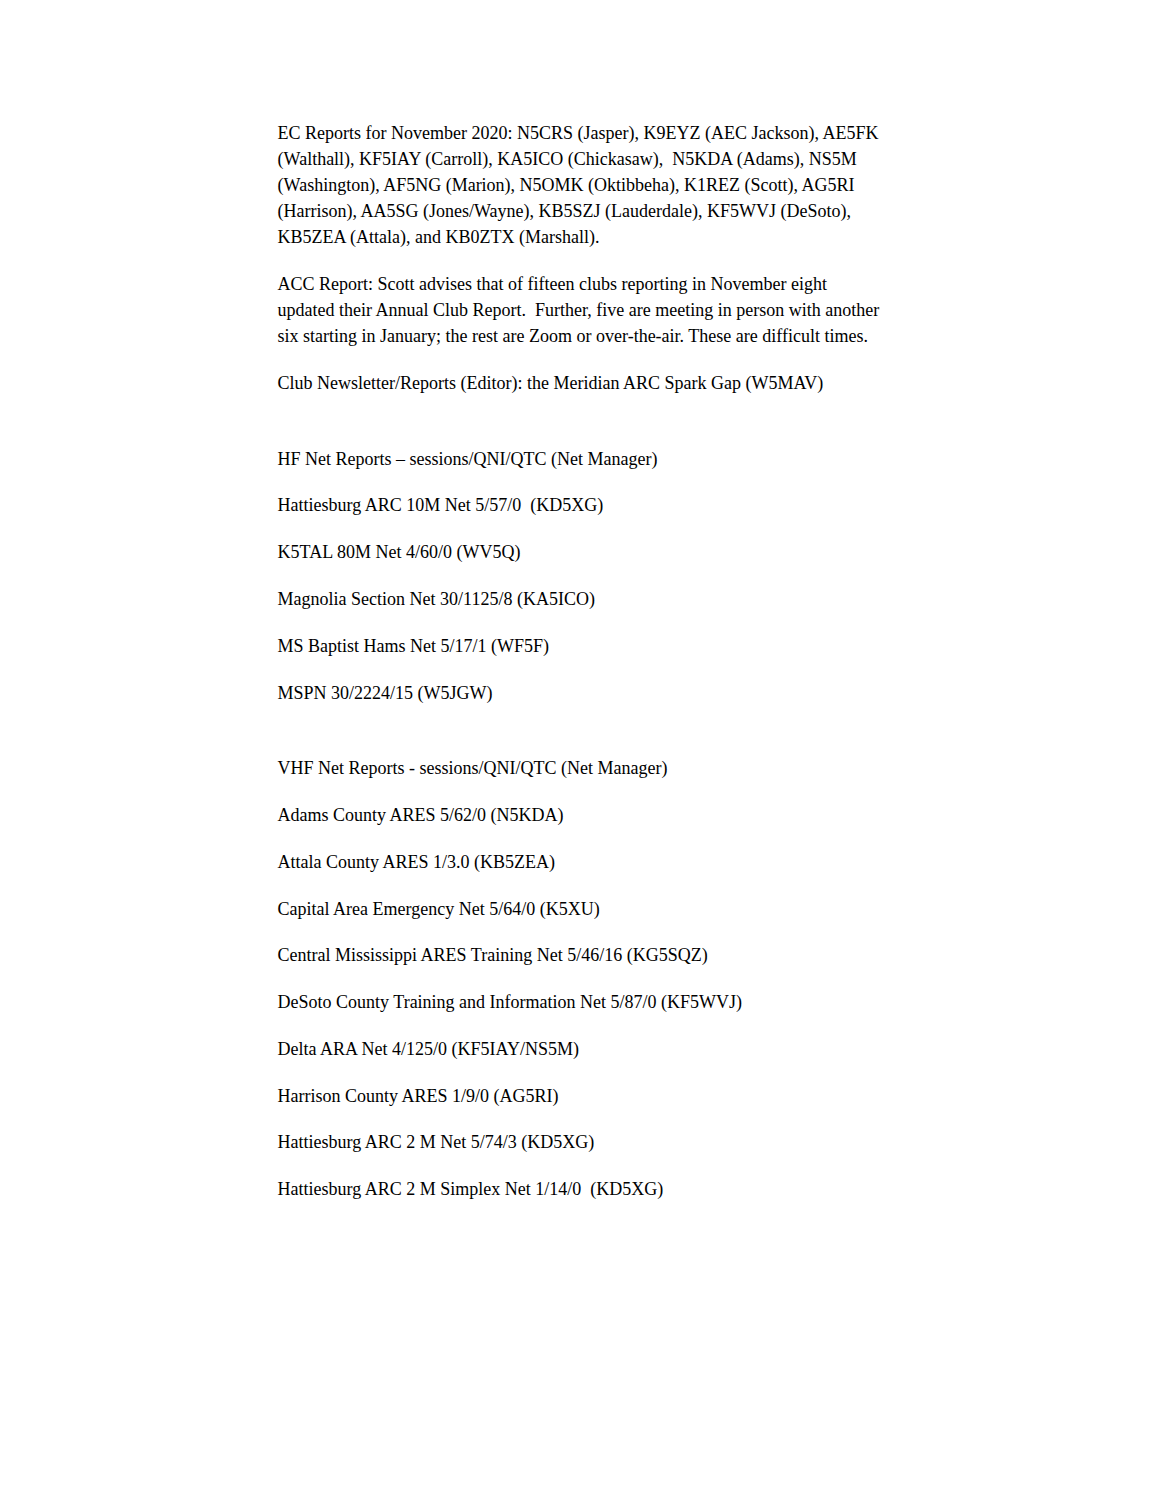EC Reports for November 2020: N5CRS (Jasper), K9EYZ (AEC Jackson), AE5FK (Walthall), KF5IAY (Carroll), KA5ICO (Chickasaw), N5KDA (Adams), NS5M (Washington), AF5NG (Marion), N5OMK (Oktibbeha), K1REZ (Scott), AG5RI (Harrison), AA5SG (Jones/Wayne), KB5SZJ (Lauderdale), KF5WVJ (DeSoto), KB5ZEA (Attala), and KB0ZTX (Marshall).
ACC Report: Scott advises that of fifteen clubs reporting in November eight updated their Annual Club Report. Further, five are meeting in person with another six starting in January; the rest are Zoom or over-the-air. These are difficult times.
Club Newsletter/Reports (Editor): the Meridian ARC Spark Gap (W5MAV)
HF Net Reports – sessions/QNI/QTC (Net Manager)
Hattiesburg ARC 10M Net 5/57/0 (KD5XG)
K5TAL 80M Net 4/60/0 (WV5Q)
Magnolia Section Net 30/1125/8 (KA5ICO)
MS Baptist Hams Net 5/17/1 (WF5F)
MSPN 30/2224/15 (W5JGW)
VHF Net Reports - sessions/QNI/QTC (Net Manager)
Adams County ARES 5/62/0 (N5KDA)
Attala County ARES 1/3.0 (KB5ZEA)
Capital Area Emergency Net 5/64/0 (K5XU)
Central Mississippi ARES Training Net 5/46/16 (KG5SQZ)
DeSoto County Training and Information Net 5/87/0 (KF5WVJ)
Delta ARA Net 4/125/0 (KF5IAY/NS5M)
Harrison County ARES 1/9/0 (AG5RI)
Hattiesburg ARC 2 M Net 5/74/3 (KD5XG)
Hattiesburg ARC 2 M Simplex Net 1/14/0 (KD5XG)